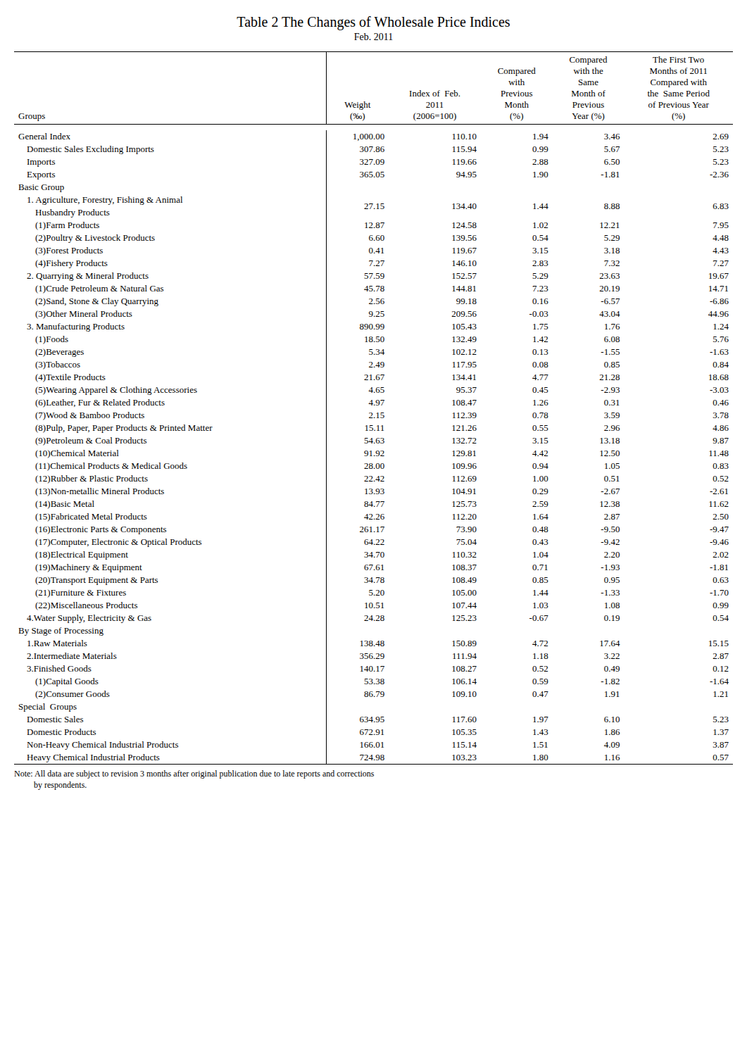Table 2 The Changes of Wholesale Price Indices
Feb. 2011
| Groups | Weight (‰) | Index of Feb. 2011 (2006=100) | Compared with Previous Month (%) | Compared with the Same Month of Previous Year (%) | The First Two Months of 2011 Compared with the Same Period of Previous Year (%) |
| --- | --- | --- | --- | --- | --- |
| General Index | 1,000.00 | 110.10 | 1.94 | 3.46 | 2.69 |
| Domestic Sales Excluding Imports | 307.86 | 115.94 | 0.99 | 5.67 | 5.23 |
| Imports | 327.09 | 119.66 | 2.88 | 6.50 | 5.23 |
| Exports | 365.05 | 94.95 | 1.90 | -1.81 | -2.36 |
| Basic Group | | | | | |
| 1. Agriculture, Forestry, Fishing & Animal | 27.15 | 134.40 | 1.44 | 8.88 | 6.83 |
| Husbandry Products |
| (1)Farm Products | 12.87 | 124.58 | 1.02 | 12.21 | 7.95 |
| (2)Poultry & Livestock Products | 6.60 | 139.56 | 0.54 | 5.29 | 4.48 |
| (3)Forest Products | 0.41 | 119.67 | 3.15 | 3.18 | 4.43 |
| (4)Fishery Products | 7.27 | 146.10 | 2.83 | 7.32 | 7.27 |
| 2. Quarrying & Mineral Products | 57.59 | 152.57 | 5.29 | 23.63 | 19.67 |
| (1)Crude Petroleum & Natural Gas | 45.78 | 144.81 | 7.23 | 20.19 | 14.71 |
| (2)Sand, Stone & Clay Quarrying | 2.56 | 99.18 | 0.16 | -6.57 | -6.86 |
| (3)Other Mineral Products | 9.25 | 209.56 | -0.03 | 43.04 | 44.96 |
| 3. Manufacturing Products | 890.99 | 105.43 | 1.75 | 1.76 | 1.24 |
| (1)Foods | 18.50 | 132.49 | 1.42 | 6.08 | 5.76 |
| (2)Beverages | 5.34 | 102.12 | 0.13 | -1.55 | -1.63 |
| (3)Tobaccos | 2.49 | 117.95 | 0.08 | 0.85 | 0.84 |
| (4)Textile Products | 21.67 | 134.41 | 4.77 | 21.28 | 18.68 |
| (5)Wearing Apparel & Clothing Accessories | 4.65 | 95.37 | 0.45 | -2.93 | -3.03 |
| (6)Leather, Fur & Related Products | 4.97 | 108.47 | 1.26 | 0.31 | 0.46 |
| (7)Wood & Bamboo Products | 2.15 | 112.39 | 0.78 | 3.59 | 3.78 |
| (8)Pulp, Paper, Paper Products & Printed Matter | 15.11 | 121.26 | 0.55 | 2.96 | 4.86 |
| (9)Petroleum & Coal Products | 54.63 | 132.72 | 3.15 | 13.18 | 9.87 |
| (10)Chemical Material | 91.92 | 129.81 | 4.42 | 12.50 | 11.48 |
| (11)Chemical Products & Medical Goods | 28.00 | 109.96 | 0.94 | 1.05 | 0.83 |
| (12)Rubber & Plastic Products | 22.42 | 112.69 | 1.00 | 0.51 | 0.52 |
| (13)Non-metallic Mineral Products | 13.93 | 104.91 | 0.29 | -2.67 | -2.61 |
| (14)Basic Metal | 84.77 | 125.73 | 2.59 | 12.38 | 11.62 |
| (15)Fabricated Metal Products | 42.26 | 112.20 | 1.64 | 2.87 | 2.50 |
| (16)Electronic Parts & Components | 261.17 | 73.90 | 0.48 | -9.50 | -9.47 |
| (17)Computer, Electronic & Optical Products | 64.22 | 75.04 | 0.43 | -9.42 | -9.46 |
| (18)Electrical Equipment | 34.70 | 110.32 | 1.04 | 2.20 | 2.02 |
| (19)Machinery & Equipment | 67.61 | 108.37 | 0.71 | -1.93 | -1.81 |
| (20)Transport Equipment & Parts | 34.78 | 108.49 | 0.85 | 0.95 | 0.63 |
| (21)Furniture & Fixtures | 5.20 | 105.00 | 1.44 | -1.33 | -1.70 |
| (22)Miscellaneous Products | 10.51 | 107.44 | 1.03 | 1.08 | 0.99 |
| 4.Water Supply, Electricity & Gas | 24.28 | 125.23 | -0.67 | 0.19 | 0.54 |
| By Stage of Processing | | | | | |
| 1.Raw Materials | 138.48 | 150.89 | 4.72 | 17.64 | 15.15 |
| 2.Intermediate Materials | 356.29 | 111.94 | 1.18 | 3.22 | 2.87 |
| 3.Finished Goods | 140.17 | 108.27 | 0.52 | 0.49 | 0.12 |
| (1)Capital Goods | 53.38 | 106.14 | 0.59 | -1.82 | -1.64 |
| (2)Consumer Goods | 86.79 | 109.10 | 0.47 | 1.91 | 1.21 |
| Special Groups | | | | | |
| Domestic Sales | 634.95 | 117.60 | 1.97 | 6.10 | 5.23 |
| Domestic Products | 672.91 | 105.35 | 1.43 | 1.86 | 1.37 |
| Non-Heavy Chemical Industrial Products | 166.01 | 115.14 | 1.51 | 4.09 | 3.87 |
| Heavy Chemical Industrial Products | 724.98 | 103.23 | 1.80 | 1.16 | 0.57 |
Note: All data are subject to revision 3 months after original publication due to late reports and corrections by respondents.